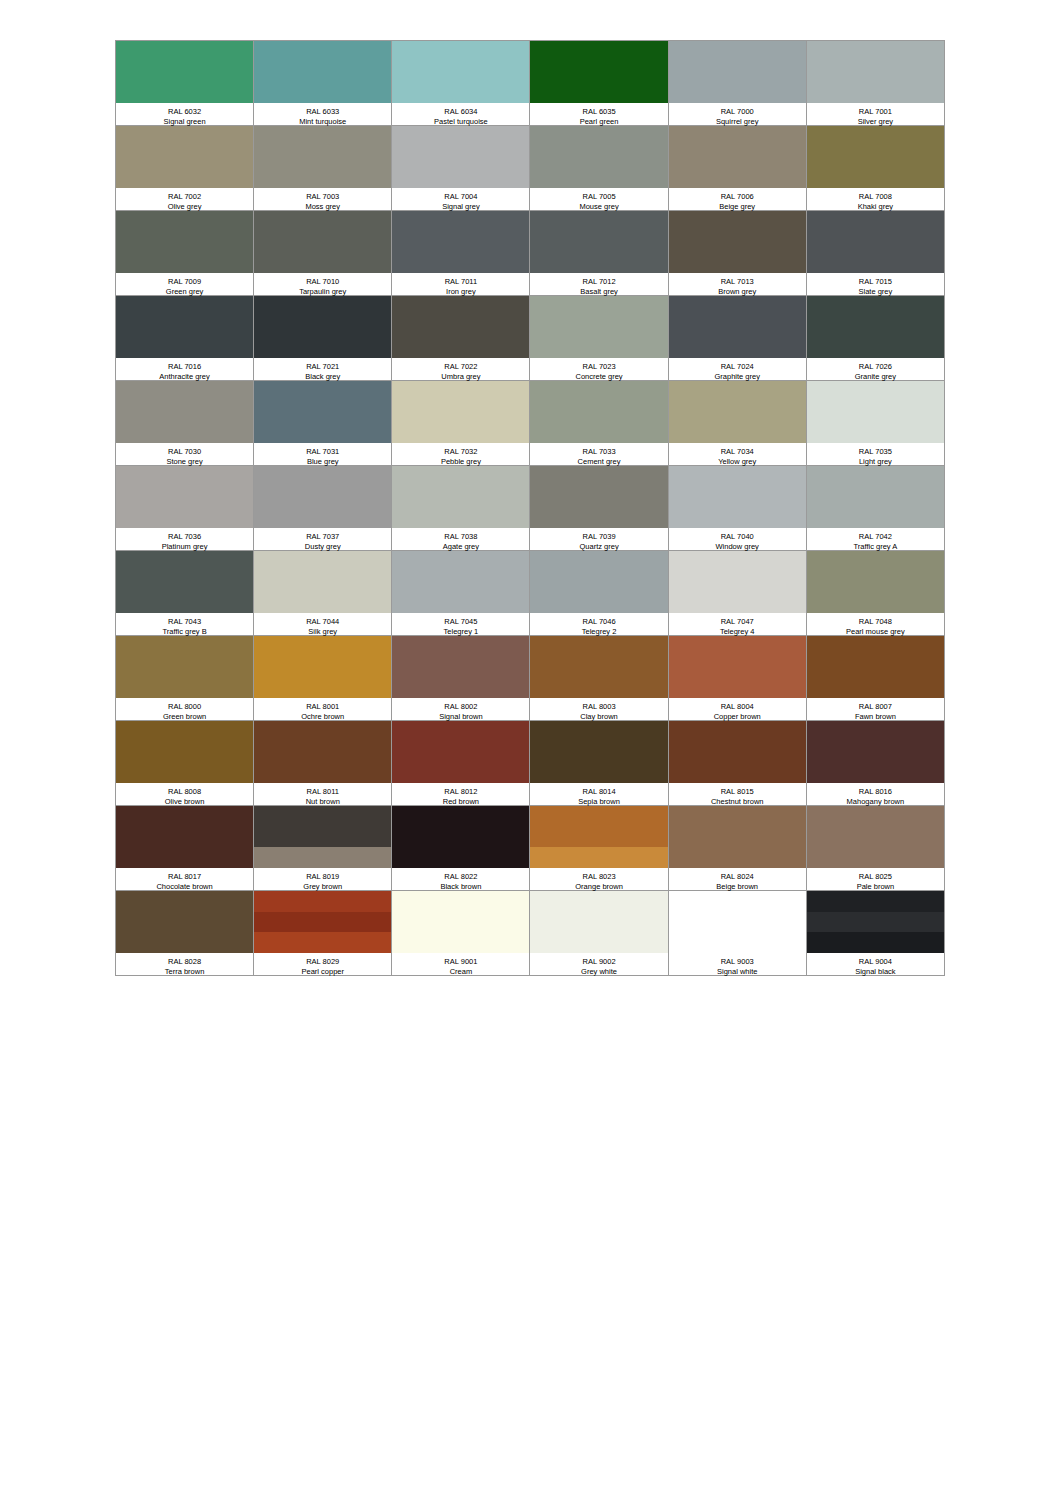| RAL 6032 Signal green | RAL 6033 Mint turquoise | RAL 6034 Pastel turquoise | RAL 6035 Pearl green | RAL 7000 Squirrel grey | RAL 7001 Silver grey |
| RAL 7002 Olive grey | RAL 7003 Moss grey | RAL 7004 Signal grey | RAL 7005 Mouse grey | RAL 7006 Beige grey | RAL 7008 Khaki grey |
| RAL 7009 Green grey | RAL 7010 Tarpaulin grey | RAL 7011 Iron grey | RAL 7012 Basalt grey | RAL 7013 Brown grey | RAL 7015 Slate grey |
| RAL 7016 Anthracite grey | RAL 7021 Black grey | RAL 7022 Umbra grey | RAL 7023 Concrete grey | RAL 7024 Graphite grey | RAL 7026 Granite grey |
| RAL 7030 Stone grey | RAL 7031 Blue grey | RAL 7032 Pebble grey | RAL 7033 Cement grey | RAL 7034 Yellow grey | RAL 7035 Light grey |
| RAL 7036 Platinum grey | RAL 7037 Dusty grey | RAL 7038 Agate grey | RAL 7039 Quartz grey | RAL 7040 Window grey | RAL 7042 Traffic grey A |
| RAL 7043 Traffic grey B | RAL 7044 Silk grey | RAL 7045 Telegrey 1 | RAL 7046 Telegrey 2 | RAL 7047 Telegrey 4 | RAL 7048 Pearl mouse grey |
| RAL 8000 Green brown | RAL 8001 Ochre brown | RAL 8002 Signal brown | RAL 8003 Clay brown | RAL 8004 Copper brown | RAL 8007 Fawn brown |
| RAL 8008 Olive brown | RAL 8011 Nut brown | RAL 8012 Red brown | RAL 8014 Sepia brown | RAL 8015 Chestnut brown | RAL 8016 Mahogany brown |
| RAL 8017 Chocolate brown | RAL 8019 Grey brown | RAL 8022 Black brown | RAL 8023 Orange brown | RAL 8024 Beige brown | RAL 8025 Pale brown |
| RAL 8028 Terra brown | RAL 8029 Pearl copper | RAL 9001 Cream | RAL 9002 Grey white | RAL 9003 Signal white | RAL 9004 Signal black |